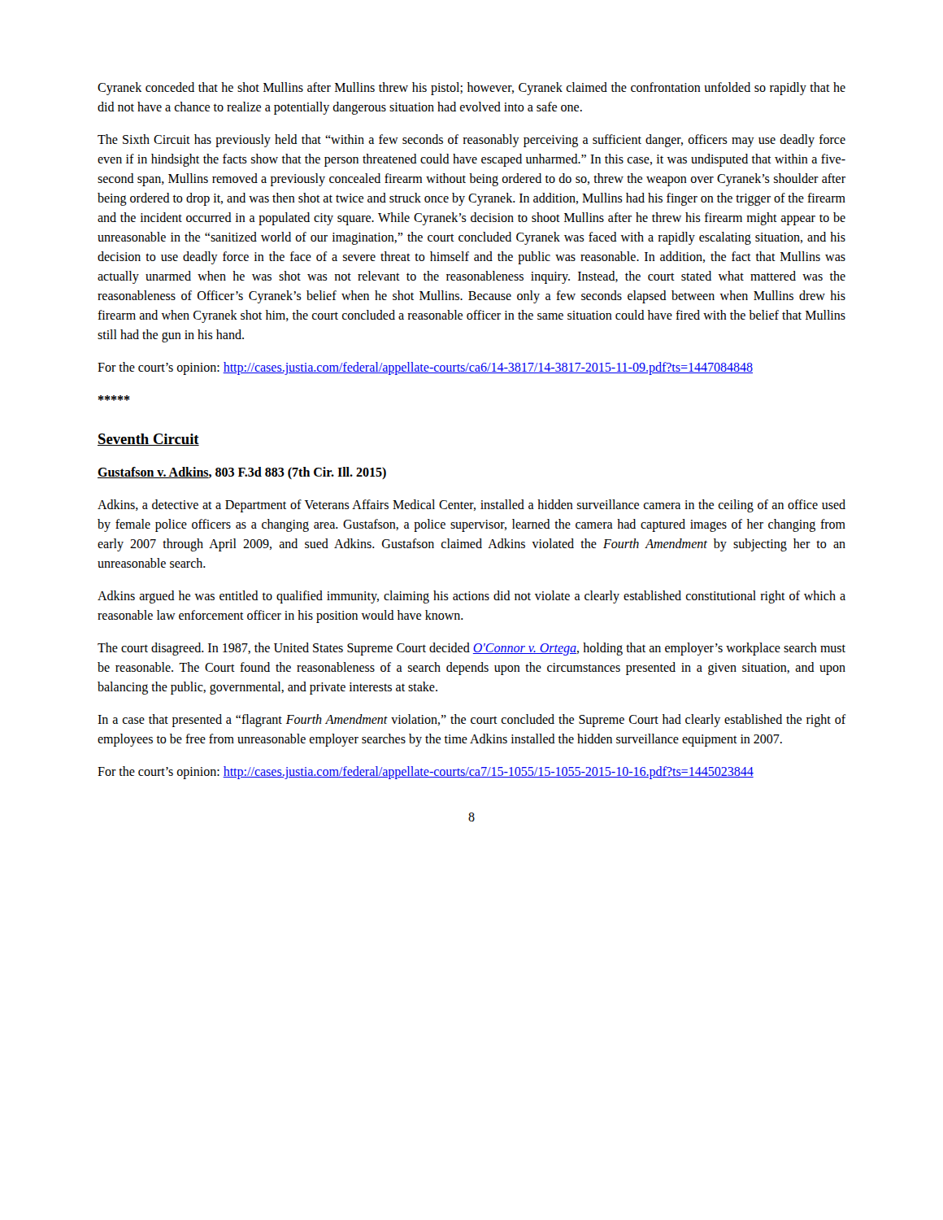Cyranek conceded that he shot Mullins after Mullins threw his pistol; however, Cyranek claimed the confrontation unfolded so rapidly that he did not have a chance to realize a potentially dangerous situation had evolved into a safe one.
The Sixth Circuit has previously held that “within a few seconds of reasonably perceiving a sufficient danger, officers may use deadly force even if in hindsight the facts show that the person threatened could have escaped unharmed.” In this case, it was undisputed that within a five-second span, Mullins removed a previously concealed firearm without being ordered to do so, threw the weapon over Cyranek’s shoulder after being ordered to drop it, and was then shot at twice and struck once by Cyranek. In addition, Mullins had his finger on the trigger of the firearm and the incident occurred in a populated city square. While Cyranek’s decision to shoot Mullins after he threw his firearm might appear to be unreasonable in the “sanitized world of our imagination,” the court concluded Cyranek was faced with a rapidly escalating situation, and his decision to use deadly force in the face of a severe threat to himself and the public was reasonable. In addition, the fact that Mullins was actually unarmed when he was shot was not relevant to the reasonableness inquiry. Instead, the court stated what mattered was the reasonableness of Officer’s Cyranek’s belief when he shot Mullins. Because only a few seconds elapsed between when Mullins drew his firearm and when Cyranek shot him, the court concluded a reasonable officer in the same situation could have fired with the belief that Mullins still had the gun in his hand.
For the court’s opinion: http://cases.justia.com/federal/appellate-courts/ca6/14-3817/14-3817-2015-11-09.pdf?ts=1447084848
*****
Seventh Circuit
Gustafson v. Adkins, 803 F.3d 883 (7th Cir. Ill. 2015)
Adkins, a detective at a Department of Veterans Affairs Medical Center, installed a hidden surveillance camera in the ceiling of an office used by female police officers as a changing area. Gustafson, a police supervisor, learned the camera had captured images of her changing from early 2007 through April 2009, and sued Adkins. Gustafson claimed Adkins violated the Fourth Amendment by subjecting her to an unreasonable search.
Adkins argued he was entitled to qualified immunity, claiming his actions did not violate a clearly established constitutional right of which a reasonable law enforcement officer in his position would have known.
The court disagreed. In 1987, the United States Supreme Court decided O'Connor v. Ortega, holding that an employer’s workplace search must be reasonable. The Court found the reasonableness of a search depends upon the circumstances presented in a given situation, and upon balancing the public, governmental, and private interests at stake.
In a case that presented a “flagrant Fourth Amendment violation,” the court concluded the Supreme Court had clearly established the right of employees to be free from unreasonable employer searches by the time Adkins installed the hidden surveillance equipment in 2007.
For the court’s opinion: http://cases.justia.com/federal/appellate-courts/ca7/15-1055/15-1055-2015-10-16.pdf?ts=1445023844
8